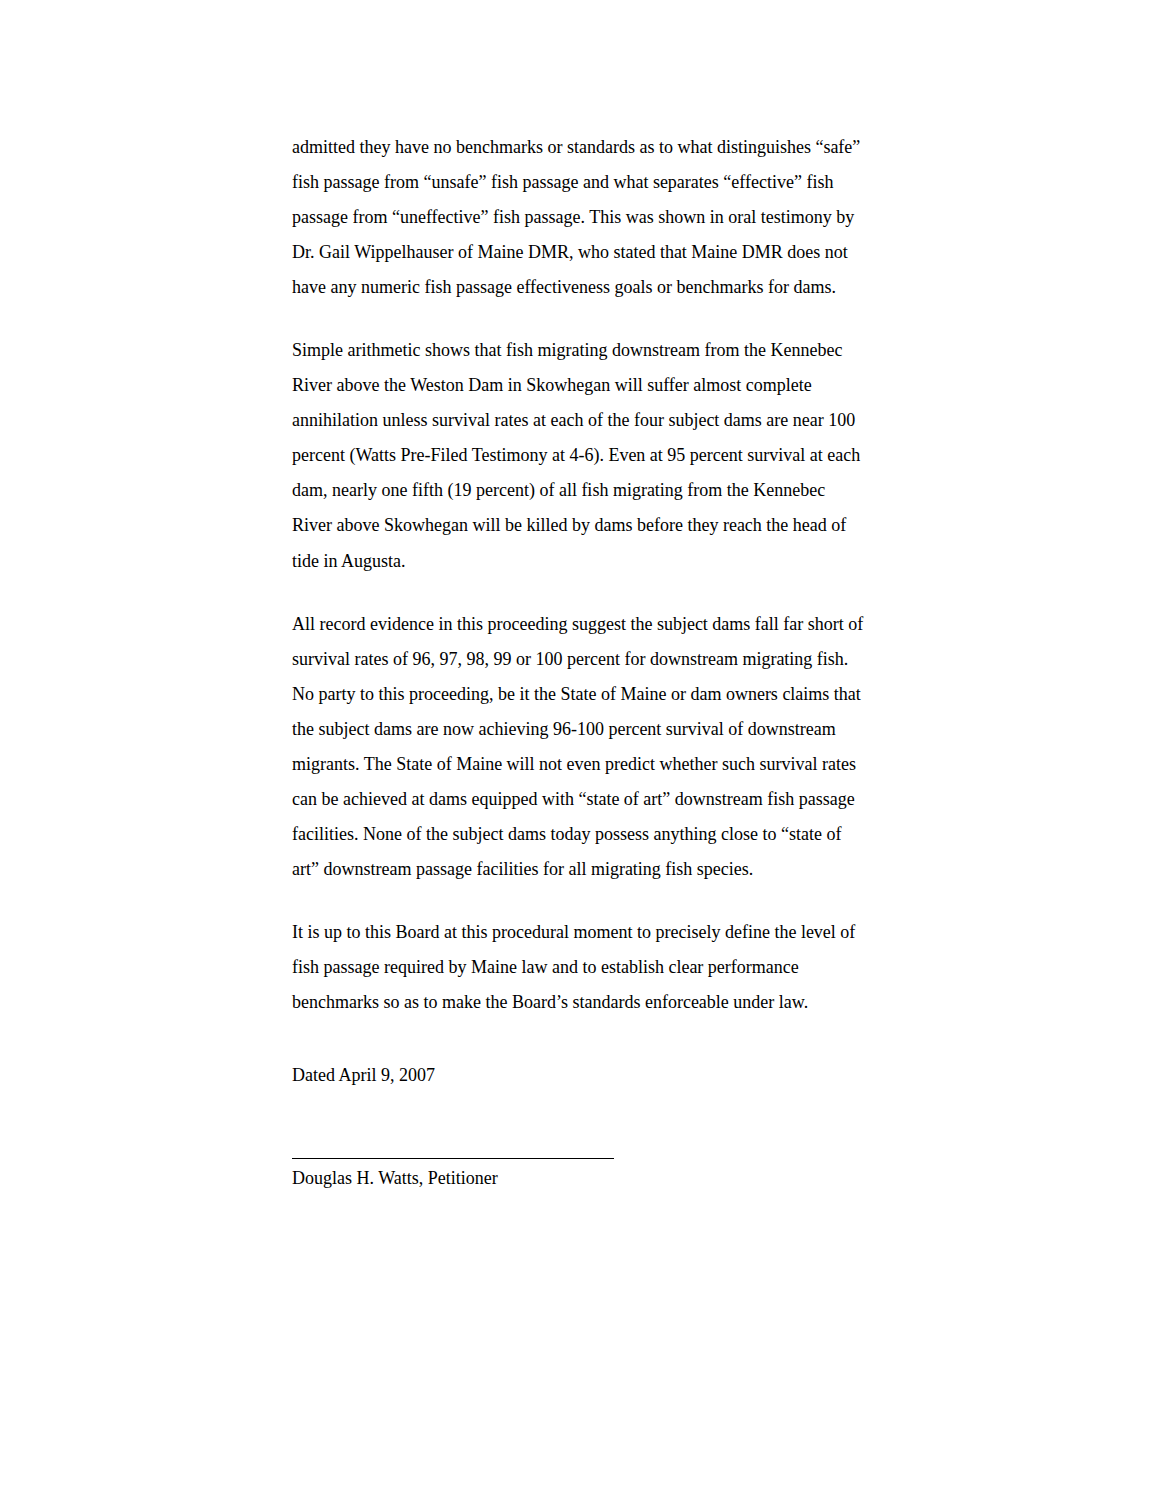admitted they have no benchmarks or standards as to what distinguishes “safe” fish passage from “unsafe” fish passage and what separates “effective” fish passage from “uneffective” fish passage. This was shown in oral testimony by Dr. Gail Wippelhauser of Maine DMR, who stated that Maine DMR does not have any numeric fish passage effectiveness goals or benchmarks for dams.
Simple arithmetic shows that fish migrating downstream from the Kennebec River above the Weston Dam in Skowhegan will suffer almost complete annihilation unless survival rates at each of the four subject dams are near 100 percent (Watts Pre-Filed Testimony at 4-6). Even at 95 percent survival at each dam, nearly one fifth (19 percent) of all fish migrating from the Kennebec River above Skowhegan will be killed by dams before they reach the head of tide in Augusta.
All record evidence in this proceeding suggest the subject dams fall far short of survival rates of 96, 97, 98, 99 or 100 percent for downstream migrating fish. No party to this proceeding, be it the State of Maine or dam owners claims that the subject dams are now achieving 96-100 percent survival of downstream migrants. The State of Maine will not even predict whether such survival rates can be achieved at dams equipped with “state of art” downstream fish passage facilities. None of the subject dams today possess anything close to “state of art” downstream passage facilities for all migrating fish species.
It is up to this Board at this procedural moment to precisely define the level of fish passage required by Maine law and to establish clear performance benchmarks so as to make the Board’s standards enforceable under law.
Dated April 9, 2007
Douglas H. Watts, Petitioner